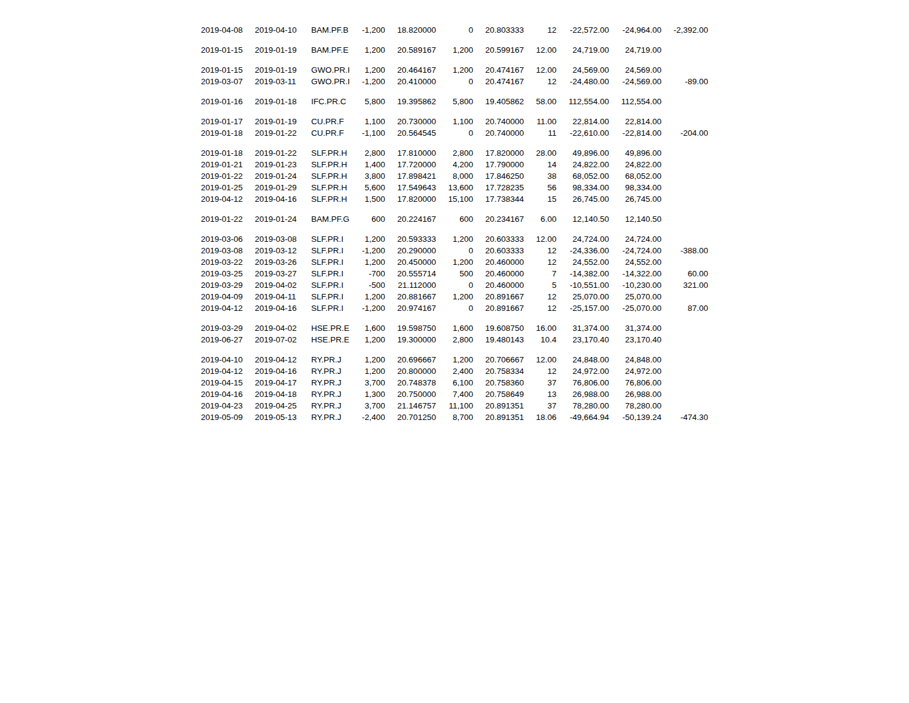| 2019-04-08 | 2019-04-10 | BAM.PF.B | -1,200 | 18.820000 | 0 | 20.803333 | 12 | -22,572.00 | -24,964.00 | -2,392.00 |
| 2019-01-15 | 2019-01-19 | BAM.PF.E | 1,200 | 20.589167 | 1,200 | 20.599167 | 12.00 | 24,719.00 | 24,719.00 | |
| 2019-01-15 | 2019-01-19 | GWO.PR.I | 1,200 | 20.464167 | 1,200 | 20.474167 | 12.00 | 24,569.00 | 24,569.00 | |
| 2019-03-07 | 2019-03-11 | GWO.PR.I | -1,200 | 20.410000 | 0 | 20.474167 | 12 | -24,480.00 | -24,569.00 | -89.00 |
| 2019-01-16 | 2019-01-18 | IFC.PR.C | 5,800 | 19.395862 | 5,800 | 19.405862 | 58.00 | 112,554.00 | 112,554.00 | |
| 2019-01-17 | 2019-01-19 | CU.PR.F | 1,100 | 20.730000 | 1,100 | 20.740000 | 11.00 | 22,814.00 | 22,814.00 | |
| 2019-01-18 | 2019-01-22 | CU.PR.F | -1,100 | 20.564545 | 0 | 20.740000 | 11 | -22,610.00 | -22,814.00 | -204.00 |
| 2019-01-18 | 2019-01-22 | SLF.PR.H | 2,800 | 17.810000 | 2,800 | 17.820000 | 28.00 | 49,896.00 | 49,896.00 | |
| 2019-01-21 | 2019-01-23 | SLF.PR.H | 1,400 | 17.720000 | 4,200 | 17.790000 | 14 | 24,822.00 | 24,822.00 | |
| 2019-01-22 | 2019-01-24 | SLF.PR.H | 3,800 | 17.898421 | 8,000 | 17.846250 | 38 | 68,052.00 | 68,052.00 | |
| 2019-01-25 | 2019-01-29 | SLF.PR.H | 5,600 | 17.549643 | 13,600 | 17.728235 | 56 | 98,334.00 | 98,334.00 | |
| 2019-04-12 | 2019-04-16 | SLF.PR.H | 1,500 | 17.820000 | 15,100 | 17.738344 | 15 | 26,745.00 | 26,745.00 | |
| 2019-01-22 | 2019-01-24 | BAM.PF.G | 600 | 20.224167 | 600 | 20.234167 | 6.00 | 12,140.50 | 12,140.50 | |
| 2019-03-06 | 2019-03-08 | SLF.PR.I | 1,200 | 20.593333 | 1,200 | 20.603333 | 12.00 | 24,724.00 | 24,724.00 | |
| 2019-03-08 | 2019-03-12 | SLF.PR.I | -1,200 | 20.290000 | 0 | 20.603333 | 12 | -24,336.00 | -24,724.00 | -388.00 |
| 2019-03-22 | 2019-03-26 | SLF.PR.I | 1,200 | 20.450000 | 1,200 | 20.460000 | 12 | 24,552.00 | 24,552.00 | |
| 2019-03-25 | 2019-03-27 | SLF.PR.I | -700 | 20.555714 | 500 | 20.460000 | 7 | -14,382.00 | -14,322.00 | 60.00 |
| 2019-03-29 | 2019-04-02 | SLF.PR.I | -500 | 21.112000 | 0 | 20.460000 | 5 | -10,551.00 | -10,230.00 | 321.00 |
| 2019-04-09 | 2019-04-11 | SLF.PR.I | 1,200 | 20.881667 | 1,200 | 20.891667 | 12 | 25,070.00 | 25,070.00 | |
| 2019-04-12 | 2019-04-16 | SLF.PR.I | -1,200 | 20.974167 | 0 | 20.891667 | 12 | -25,157.00 | -25,070.00 | 87.00 |
| 2019-03-29 | 2019-04-02 | HSE.PR.E | 1,600 | 19.598750 | 1,600 | 19.608750 | 16.00 | 31,374.00 | 31,374.00 | |
| 2019-06-27 | 2019-07-02 | HSE.PR.E | 1,200 | 19.300000 | 2,800 | 19.480143 | 10.4 | 23,170.40 | 23,170.40 | |
| 2019-04-10 | 2019-04-12 | RY.PR.J | 1,200 | 20.696667 | 1,200 | 20.706667 | 12.00 | 24,848.00 | 24,848.00 | |
| 2019-04-12 | 2019-04-16 | RY.PR.J | 1,200 | 20.800000 | 2,400 | 20.758334 | 12 | 24,972.00 | 24,972.00 | |
| 2019-04-15 | 2019-04-17 | RY.PR.J | 3,700 | 20.748378 | 6,100 | 20.758360 | 37 | 76,806.00 | 76,806.00 | |
| 2019-04-16 | 2019-04-18 | RY.PR.J | 1,300 | 20.750000 | 7,400 | 20.758649 | 13 | 26,988.00 | 26,988.00 | |
| 2019-04-23 | 2019-04-25 | RY.PR.J | 3,700 | 21.146757 | 11,100 | 20.891351 | 37 | 78,280.00 | 78,280.00 | |
| 2019-05-09 | 2019-05-13 | RY.PR.J | -2,400 | 20.701250 | 8,700 | 20.891351 | 18.06 | -49,664.94 | -50,139.24 | -474.30 |